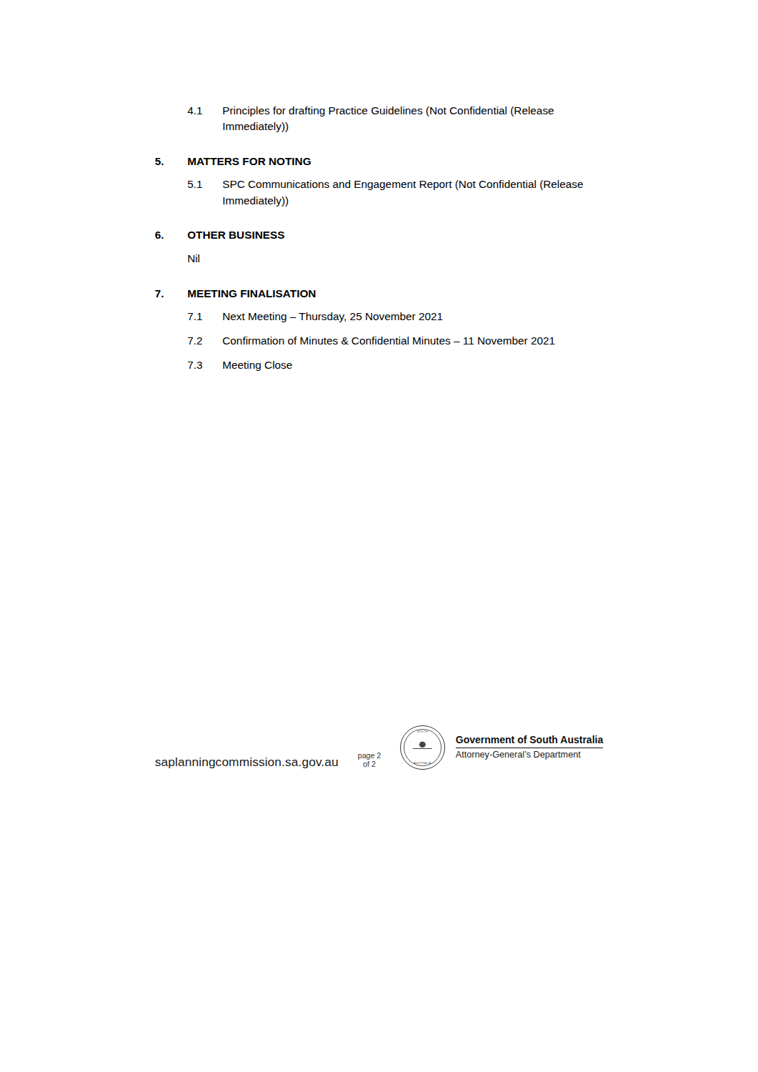4.1 Principles for drafting Practice Guidelines (Not Confidential (Release Immediately))
5. Matters for Noting
5.1 SPC Communications and Engagement Report (Not Confidential (Release Immediately))
6. Other Business
Nil
7. Meeting Finalisation
7.1 Next Meeting – Thursday, 25 November 2021
7.2 Confirmation of Minutes & Confidential Minutes – 11 November 2021
7.3 Meeting Close
saplanningcommission.sa.gov.au
page 2 of 2
SOUTH
AUSTRALIA
Government of South Australia
Attorney-General’s Department